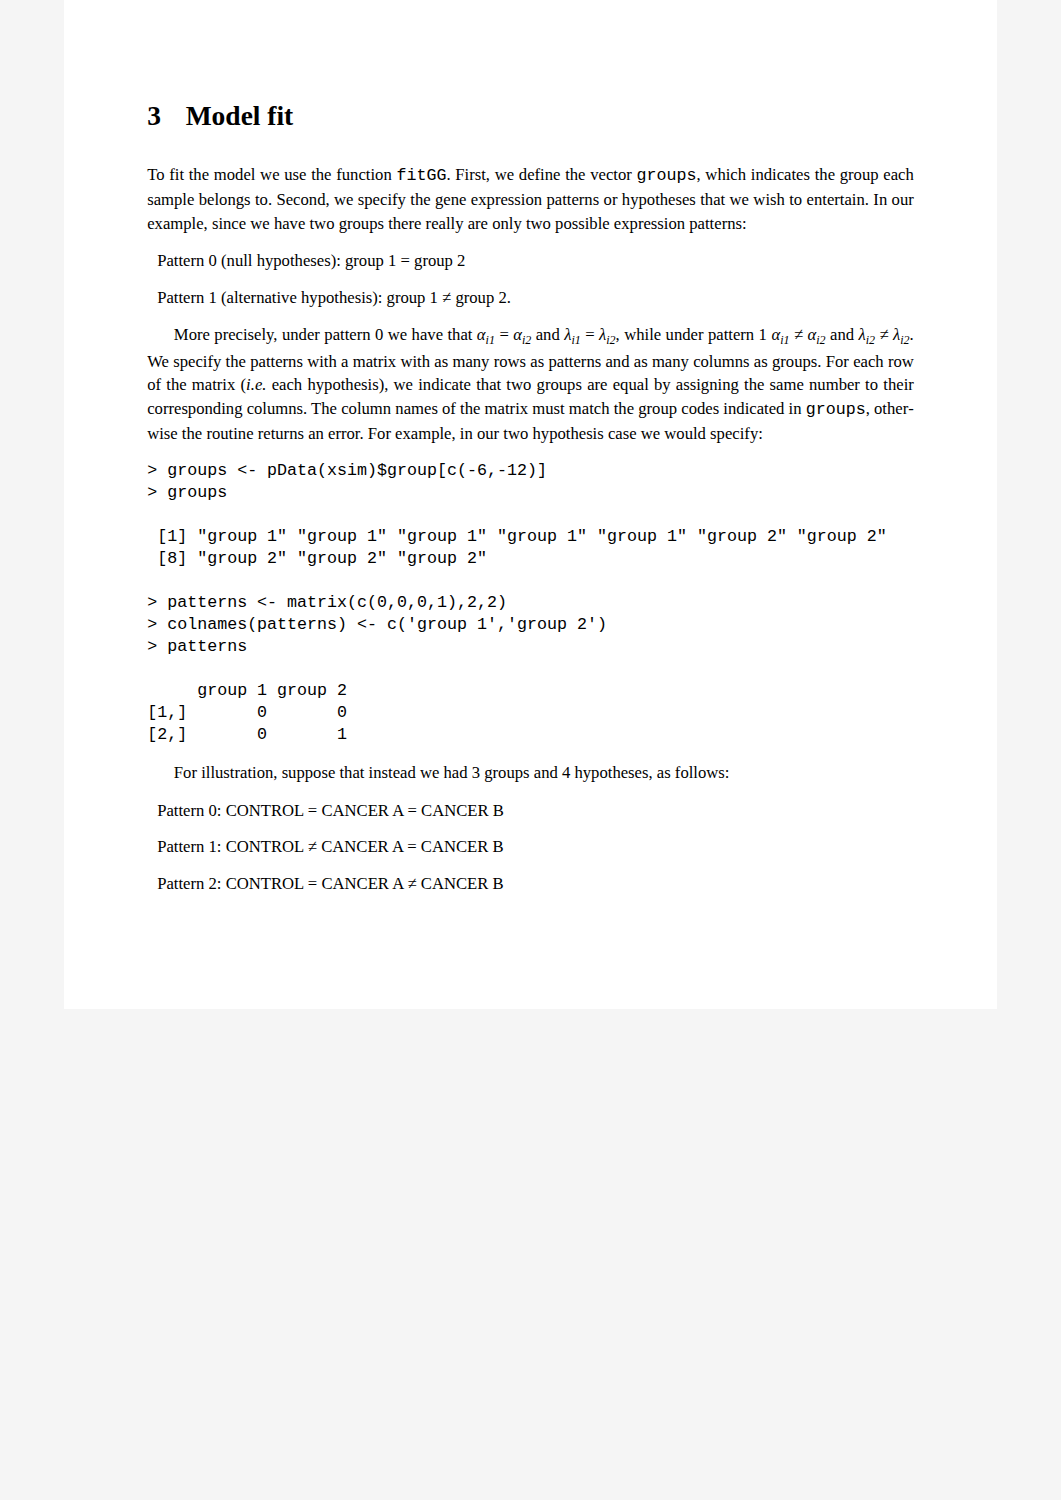3 Model fit
To fit the model we use the function fitGG. First, we define the vector groups, which indicates the group each sample belongs to. Second, we specify the gene expression patterns or hypotheses that we wish to entertain. In our example, since we have two groups there really are only two possible expression patterns:
Pattern 0 (null hypotheses): group 1 = group 2
Pattern 1 (alternative hypothesis): group 1 ≠ group 2.
More precisely, under pattern 0 we have that αi1 = αi2 and λi1 = λi2, while under pattern 1 αi1 ≠ αi2 and λi2 ≠ λi2. We specify the patterns with a matrix with as many rows as patterns and as many columns as groups. For each row of the matrix (i.e. each hypothesis), we indicate that two groups are equal by assigning the same number to their corresponding columns. The column names of the matrix must match the group codes indicated in groups, otherwise the routine returns an error. For example, in our two hypothesis case we would specify:
> groups <- pData(xsim)$group[c(-6,-12)]
> groups

 [1] "group 1" "group 1" "group 1" "group 1" "group 1" "group 2" "group 2"
 [8] "group 2" "group 2" "group 2"

> patterns <- matrix(c(0,0,0,1),2,2)
> colnames(patterns) <- c('group 1','group 2')
> patterns

     group 1 group 2
[1,]       0       0
[2,]       0       1
For illustration, suppose that instead we had 3 groups and 4 hypotheses, as follows:
Pattern 0: CONTROL = CANCER A = CANCER B
Pattern 1: CONTROL ≠ CANCER A = CANCER B
Pattern 2: CONTROL = CANCER A ≠ CANCER B